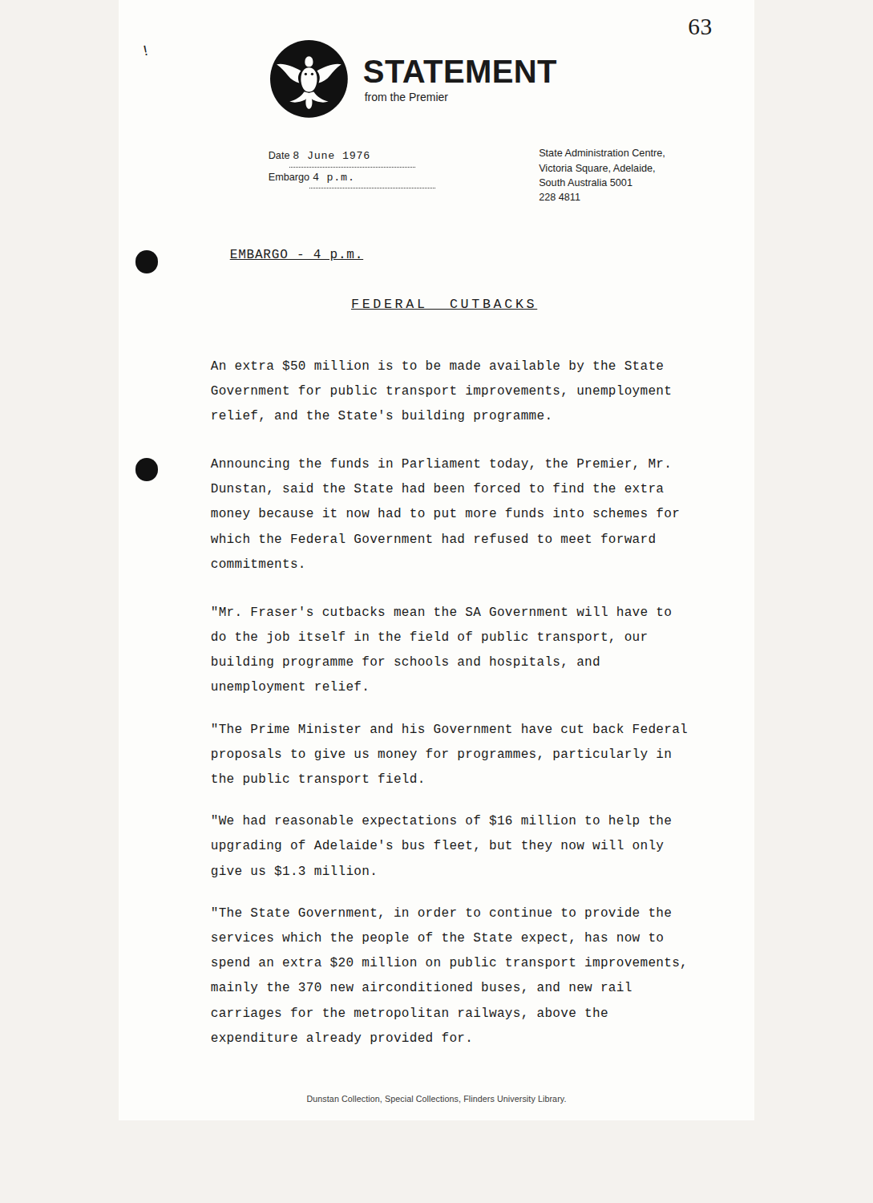63
!
STATEMENT
from the Premier
Date 8 June 1976
Embargo 4 p.m.
State Administration Centre,
Victoria Square, Adelaide,
South Australia 5001
228 4811
EMBARGO - 4 p.m.
FEDERAL CUTBACKS
An extra $50 million is to be made available by the State Government for public transport improvements, unemployment relief, and the State's building programme.
Announcing the funds in Parliament today, the Premier, Mr. Dunstan, said the State had been forced to find the extra money because it now had to put more funds into schemes for which the Federal Government had refused to meet forward commitments.
"Mr. Fraser's cutbacks mean the SA Government will have to do the job itself in the field of public transport, our building programme for schools and hospitals, and unemployment relief.
"The Prime Minister and his Government have cut back Federal proposals to give us money for programmes, particularly in the public transport field.
"We had reasonable expectations of $16 million to help the upgrading of Adelaide's bus fleet, but they now will only give us $1.3 million.
"The State Government, in order to continue to provide the services which the people of the State expect, has now to spend an extra $20 million on public transport improvements, mainly the 370 new airconditioned buses, and new rail carriages for the metropolitan railways, above the expenditure already provided for.
Dunstan Collection, Special Collections, Flinders University Library.